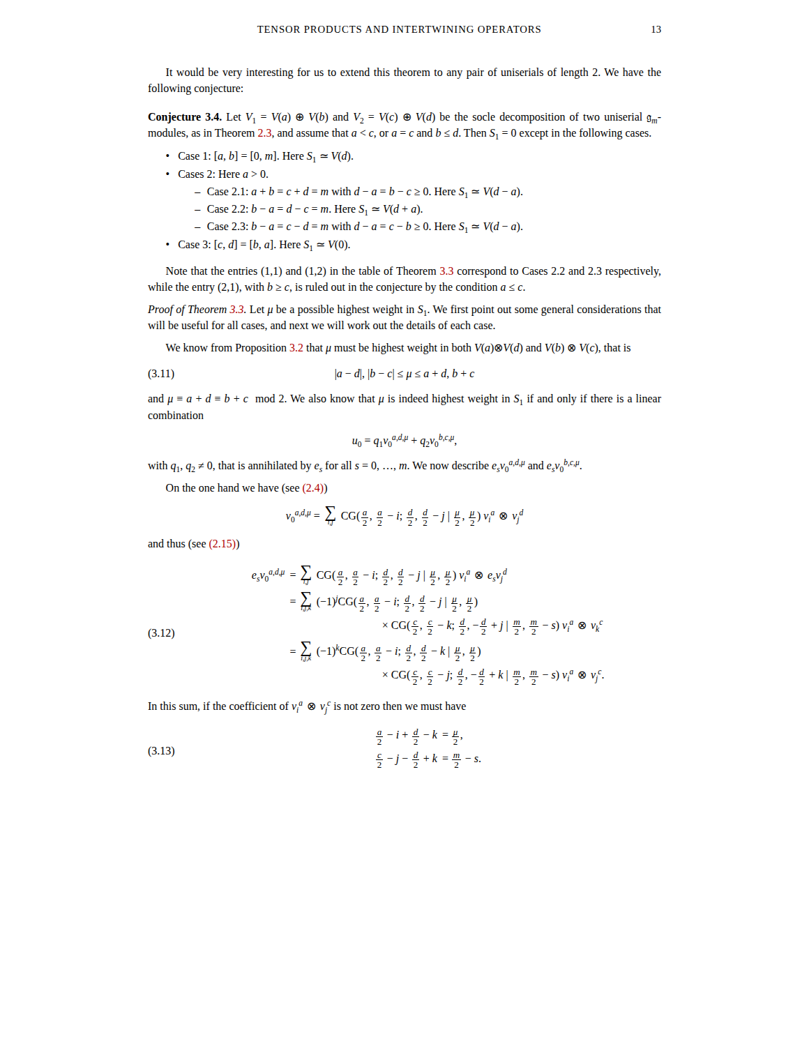TENSOR PRODUCTS AND INTERTWINING OPERATORS 13
It would be very interesting for us to extend this theorem to any pair of uniserials of length 2. We have the following conjecture:
Conjecture 3.4. Let V1 = V(a) ⊕ V(b) and V2 = V(c) ⊕ V(d) be the socle decomposition of two uniserial 𝔤m-modules, as in Theorem 2.3, and assume that a < c, or a = c and b ≤ d. Then S1 = 0 except in the following cases.
Case 1: [a, b] = [0, m]. Here S1 ≃ V(d).
Cases 2: Here a > 0.
Case 2.1: a + b = c + d = m with d − a = b − c ≥ 0. Here S1 ≃ V(d − a).
Case 2.2: b − a = d − c = m. Here S1 ≃ V(d + a).
Case 2.3: b − a = c − d = m with d − a = c − b ≥ 0. Here S1 ≃ V(d − a).
Case 3: [c, d] = [b, a]. Here S1 ≃ V(0).
Note that the entries (1,1) and (1,2) in the table of Theorem 3.3 correspond to Cases 2.2 and 2.3 respectively, while the entry (2,1), with b ≥ c, is ruled out in the conjecture by the condition a ≤ c.
Proof of Theorem 3.3. Let μ be a possible highest weight in S1. We first point out some general considerations that will be useful for all cases, and next we will work out the details of each case.
We know from Proposition 3.2 that μ must be highest weight in both V(a)⊗V(d) and V(b) ⊗ V(c), that is
(3.11) |a − d|, |b − c| ≤ μ ≤ a + d, b + c
and μ ≡ a + d ≡ b + c mod 2. We also know that μ is indeed highest weight in S1 if and only if there is a linear combination
u0 = q1v0a,d,μ + q2v0b,c,μ,
with q1, q2 ≠ 0, that is annihilated by es for all s = 0, …, m. We now describe esv0a,d,μ and esv0b,c,μ.
On the one hand we have (see (2.4))
v0a,d,μ = ∑i,j CG(a 2, a 2 − i; d 2, d 2 − j | μ 2, μ 2) via ⊗ vjd
and thus (see (2.15))
(3.12)
| e s v 0 a , d , μ | = | ∑ i , j CG ( a 2 , a 2 − i ; d 2 , d 2 − j / μ 2 , μ 2 ) v i a ⊗ e s v j d |
| | = | ∑ i , j , k (−1) j CG ( a 2 , a 2 − i ; d 2 , d 2 − j / μ 2 , μ 2 ) |
| | | × CG ( c 2 , c 2 − k ; d 2 , − d 2 + j / m 2 , m 2 − s ) v i a ⊗ v k c |
| | = | ∑ i , j , k (−1) k CG ( a 2 , a 2 − i ; d 2 , d 2 − k / μ 2 , μ 2 ) |
| | | × CG ( c 2 , c 2 − j ; d 2 , − d 2 + k / m 2 , m 2 − s ) v i a ⊗ v j c . |
In this sum, if the coefficient of via ⊗ vjc is not zero then we must have
(3.13)
| a 2 − i + d 2 − k | = | μ 2 , |
| c 2 − j − d 2 + k | = | m 2 − s . |